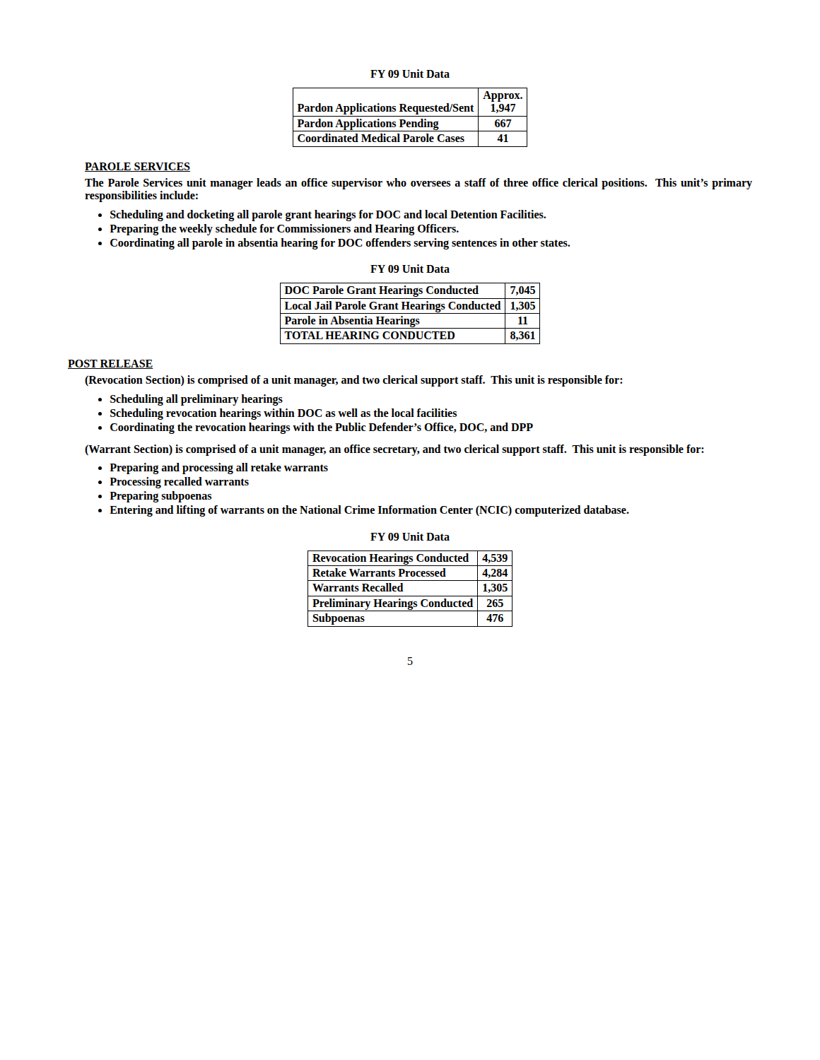FY 09 Unit Data
| Pardon Applications Requested/Sent | Approx. 1,947 |
| Pardon Applications Pending | 667 |
| Coordinated Medical Parole Cases | 41 |
PAROLE SERVICES
The Parole Services unit manager leads an office supervisor who oversees a staff of three office clerical positions. This unit’s primary responsibilities include:
Scheduling and docketing all parole grant hearings for DOC and local Detention Facilities.
Preparing the weekly schedule for Commissioners and Hearing Officers.
Coordinating all parole in absentia hearing for DOC offenders serving sentences in other states.
FY 09 Unit Data
| DOC Parole Grant Hearings Conducted | 7,045 |
| Local Jail Parole Grant Hearings Conducted | 1,305 |
| Parole in Absentia Hearings | 11 |
| TOTAL HEARING CONDUCTED | 8,361 |
POST RELEASE
(Revocation Section) is comprised of a unit manager, and two clerical support staff. This unit is responsible for:
Scheduling all preliminary hearings
Scheduling revocation hearings within DOC as well as the local facilities
Coordinating the revocation hearings with the Public Defender’s Office, DOC, and DPP
(Warrant Section) is comprised of a unit manager, an office secretary, and two clerical support staff. This unit is responsible for:
Preparing and processing all retake warrants
Processing recalled warrants
Preparing subpoenas
Entering and lifting of warrants on the National Crime Information Center (NCIC) computerized database.
FY 09 Unit Data
| Revocation Hearings Conducted | 4,539 |
| Retake Warrants Processed | 4,284 |
| Warrants Recalled | 1,305 |
| Preliminary Hearings Conducted | 265 |
| Subpoenas | 476 |
5